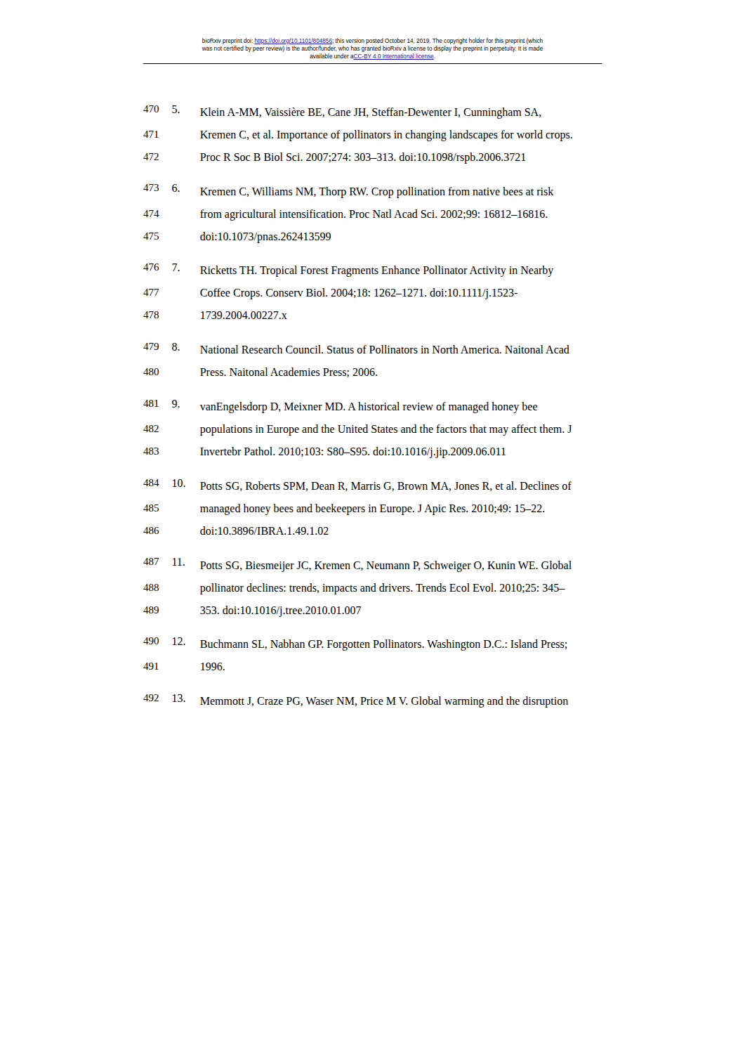bioRxiv preprint doi: https://doi.org/10.1101/804856; this version posted October 14, 2019. The copyright holder for this preprint (which was not certified by peer review) is the author/funder, who has granted bioRxiv a license to display the preprint in perpetuity. It is made available under aCC-BY 4.0 International license.
470
5.
Klein A-MM, Vaissière BE, Cane JH, Steffan-Dewenter I, Cunningham SA, 471 Kremen C, et al. Importance of pollinators in changing landscapes for world crops. 472 Proc R Soc B Biol Sci. 2007;274: 303–313. doi:10.1098/rspb.2006.3721
473
6.
Kremen C, Williams NM, Thorp RW. Crop pollination from native bees at risk 474from agricultural intensification. Proc Natl Acad Sci. 2002;99: 16812–16816. 475doi:10.1073/pnas.262413599
476
7.
Ricketts TH. Tropical Forest Fragments Enhance Pollinator Activity in Nearby 477 Coffee Crops. Conserv Biol. 2004;18: 1262–1271. doi:10.1111/j.1523- 4781739.2004.00227.x
479
8.
National Research Council. Status of Pollinators in North America. Naitonal Acad 480 Press. Naitonal Academies Press; 2006.
481
9.
vanEngelsdorp D, Meixner MD. A historical review of managed honey bee 482populations in Europe and the United States and the factors that may affect them. J 483 Invertebr Pathol. 2010;103: S80–S95. doi:10.1016/j.jip.2009.06.011
484
10.
Potts SG, Roberts SPM, Dean R, Marris G, Brown MA, Jones R, et al. Declines of 485managed honey bees and beekeepers in Europe. J Apic Res. 2010;49: 15–22. 486doi:10.3896/IBRA.1.49.1.02
487
11.
Potts SG, Biesmeijer JC, Kremen C, Neumann P, Schweiger O, Kunin WE. Global 488pollinator declines: trends, impacts and drivers. Trends Ecol Evol. 2010;25: 345– 489353. doi:10.1016/j.tree.2010.01.007
490
12.
Buchmann SL, Nabhan GP. Forgotten Pollinators. Washington D.C.: Island Press; 4911996.
492
13.
Memmott J, Craze PG, Waser NM, Price M V. Global warming and the disruption